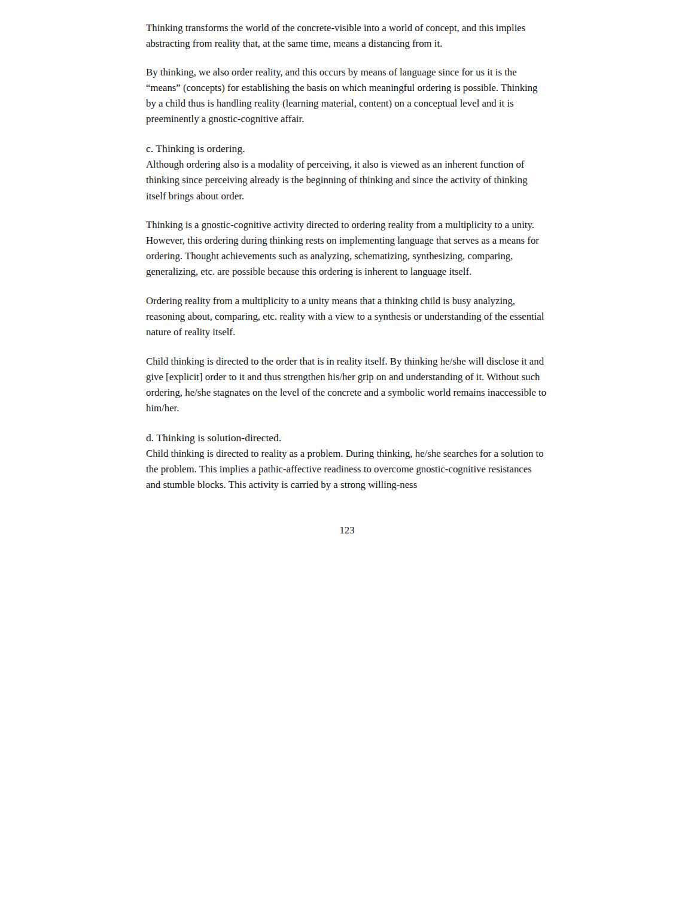Thinking transforms the world of the concrete-visible into a world of concept, and this implies abstracting from reality that, at the same time, means a distancing from it.
By thinking, we also order reality, and this occurs by means of language since for us it is the “means” (concepts) for establishing the basis on which meaningful ordering is possible. Thinking by a child thus is handling reality (learning material, content) on a conceptual level and it is preeminently a gnostic-cognitive affair.
c. Thinking is ordering.
Although ordering also is a modality of perceiving, it also is viewed as an inherent function of thinking since perceiving already is the beginning of thinking and since the activity of thinking itself brings about order.
Thinking is a gnostic-cognitive activity directed to ordering reality from a multiplicity to a unity. However, this ordering during thinking rests on implementing language that serves as a means for ordering. Thought achievements such as analyzing, schematizing, synthesizing, comparing, generalizing, etc. are possible because this ordering is inherent to language itself.
Ordering reality from a multiplicity to a unity means that a thinking child is busy analyzing, reasoning about, comparing, etc. reality with a view to a synthesis or understanding of the essential nature of reality itself.
Child thinking is directed to the order that is in reality itself. By thinking he/she will disclose it and give [explicit] order to it and thus strengthen his/her grip on and understanding of it. Without such ordering, he/she stagnates on the level of the concrete and a symbolic world remains inaccessible to him/her.
d. Thinking is solution-directed.
Child thinking is directed to reality as a problem. During thinking, he/she searches for a solution to the problem. This implies a pathic-affective readiness to overcome gnostic-cognitive resistances and stumble blocks. This activity is carried by a strong willing-ness
123